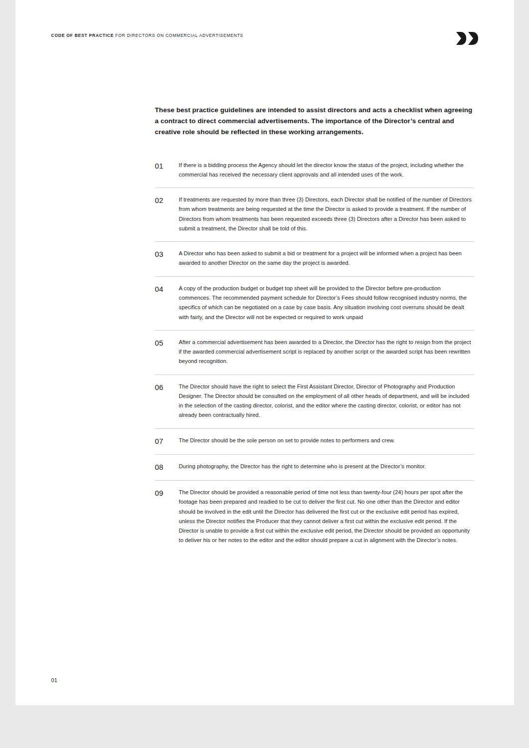CODE OF BEST PRACTICE FOR DIRECTORS ON COMMERCIAL ADVERTISEMENTS
These best practice guidelines are intended to assist directors and acts a checklist when agreeing a contract to direct commercial advertisements. The importance of the Director’s central and creative role should be reflected in these working arrangements.
01
If there is a bidding process the Agency should let the director know the status of the project, including whether the commercial has received the necessary client approvals and all intended uses of the work.
02
If treatments are requested by more than three (3) Directors, each Director shall be notified of the number of Directors from whom treatments are being requested at the time the Director is asked to provide a treatment. If the number of Directors from whom treatments has been requested exceeds three (3) Directors after a Director has been asked to submit a treatment, the Director shall be told of this.
03
A Director who has been asked to submit a bid or treatment for a project will be informed when a project has been awarded to another Director on the same day the project is awarded.
04
A copy of the production budget or budget top sheet will be provided to the Director before pre-production commences. The recommended payment schedule for Director’s Fees should follow recognised industry norms, the specifics of which can be negotiated on a case by case basis. Any situation involving cost overruns should be dealt with fairly, and the Director will not be expected or required to work unpaid
05
After a commercial advertisement has been awarded to a Director, the Director has the right to resign from the project if the awarded commercial advertisement script is replaced by another script or the awarded script has been rewritten beyond recognition.
06
The Director should have the right to select the First Assistant Director, Director of Photography and Production Designer. The Director should be consulted on the employment of all other heads of department, and will be included in the selection of the casting director, colorist, and the editor where the casting director, colorist, or editor has not already been contractually hired.
07
The Director should be the sole person on set to provide notes to performers and crew.
08
During photography, the Director has the right to determine who is present at the Director’s monitor.
09
The Director should be provided a reasonable period of time not less than twenty-four (24) hours per spot after the footage has been prepared and readied to be cut to deliver the first cut. No one other than the Director and editor should be involved in the edit until the Director has delivered the first cut or the exclusive edit period has expired, unless the Director notifies the Producer that they cannot deliver a first cut within the exclusive edit period. If the Director is unable to provide a first cut within the exclusive edit period, the Director should be provided an opportunity to deliver his or her notes to the editor and the editor should prepare a cut in alignment with the Director’s notes.
01